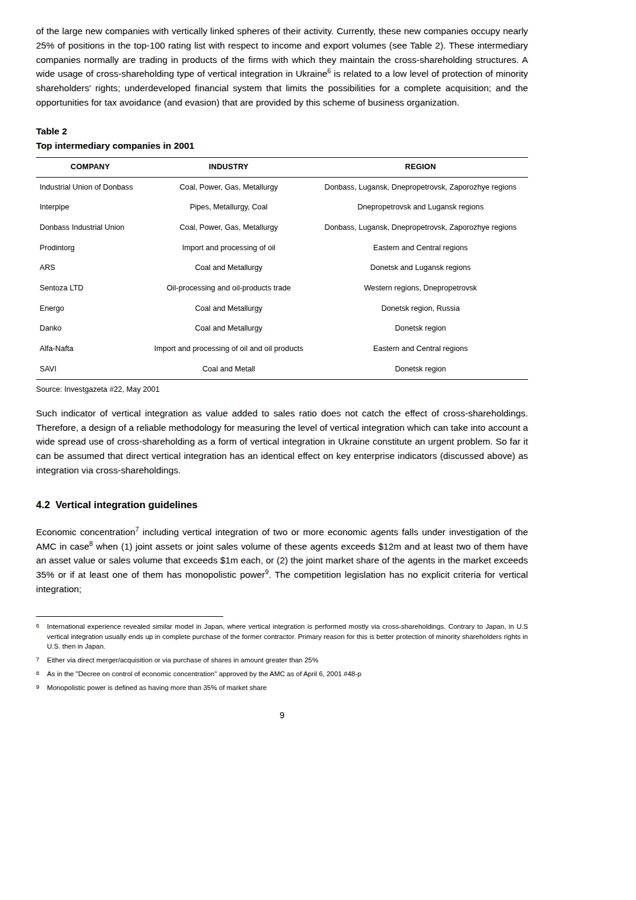of the large new companies with vertically linked spheres of their activity. Currently, these new companies occupy nearly 25% of positions in the top-100 rating list with respect to income and export volumes (see Table 2). These intermediary companies normally are trading in products of the firms with which they maintain the cross-shareholding structures. A wide usage of cross-shareholding type of vertical integration in Ukraine6 is related to a low level of protection of minority shareholders' rights; underdeveloped financial system that limits the possibilities for a complete acquisition; and the opportunities for tax avoidance (and evasion) that are provided by this scheme of business organization.
Table 2Top intermediary companies in 2001
| COMPANY | INDUSTRY | REGION |
| --- | --- | --- |
| Industrial Union of Donbass | Coal, Power, Gas, Metallurgy | Donbass, Lugansk, Dnepropetrovsk, Zaporozhye regions |
| Interpipe | Pipes, Metallurgy, Coal | Dnepropetrovsk and Lugansk regions |
| Donbass Industrial Union | Coal, Power, Gas, Metallurgy | Donbass, Lugansk, Dnepropetrovsk, Zaporozhye regions |
| Prodintorg | Import and processing of oil | Eastern and Central regions |
| ARS | Coal and Metallurgy | Donetsk and Lugansk regions |
| Sentoza LTD | Oil-processing and oil-products trade | Western regions, Dnepropetrovsk |
| Energo | Coal and Metallurgy | Donetsk region, Russia |
| Danko | Coal and Metallurgy | Donetsk region |
| Alfa-Nafta | Import and processing of oil and oil products | Eastern and Central regions |
| SAVI | Coal and Metall | Donetsk region |
Source: Investgazeta #22, May 2001
Such indicator of vertical integration as value added to sales ratio does not catch the effect of cross-shareholdings. Therefore, a design of a reliable methodology for measuring the level of vertical integration which can take into account a wide spread use of cross-shareholding as a form of vertical integration in Ukraine constitute an urgent problem. So far it can be assumed that direct vertical integration has an identical effect on key enterprise indicators (discussed above) as integration via cross-shareholdings.
4.2 Vertical integration guidelines
Economic concentration7 including vertical integration of two or more economic agents falls under investigation of the AMC in case8 when (1) joint assets or joint sales volume of these agents exceeds $12m and at least two of them have an asset value or sales volume that exceeds $1m each, or (2) the joint market share of the agents in the market exceeds 35% or if at least one of them has monopolistic power9. The competition legislation has no explicit criteria for vertical integration;
6 International experience revealed similar model in Japan, where vertical integration is performed mostly via cross-shareholdings. Contrary to Japan, in U.S vertical integration usually ends up in complete purchase of the former contractor. Primary reason for this is better protection of minority shareholders rights in U.S. then in Japan.
7 Either via direct merger/acquisition or via purchase of shares in amount greater than 25%
8 As in the "Decree on control of economic concentration" approved by the AMC as of April 6, 2001 #48-p
9 Monopolistic power is defined as having more than 35% of market share
9